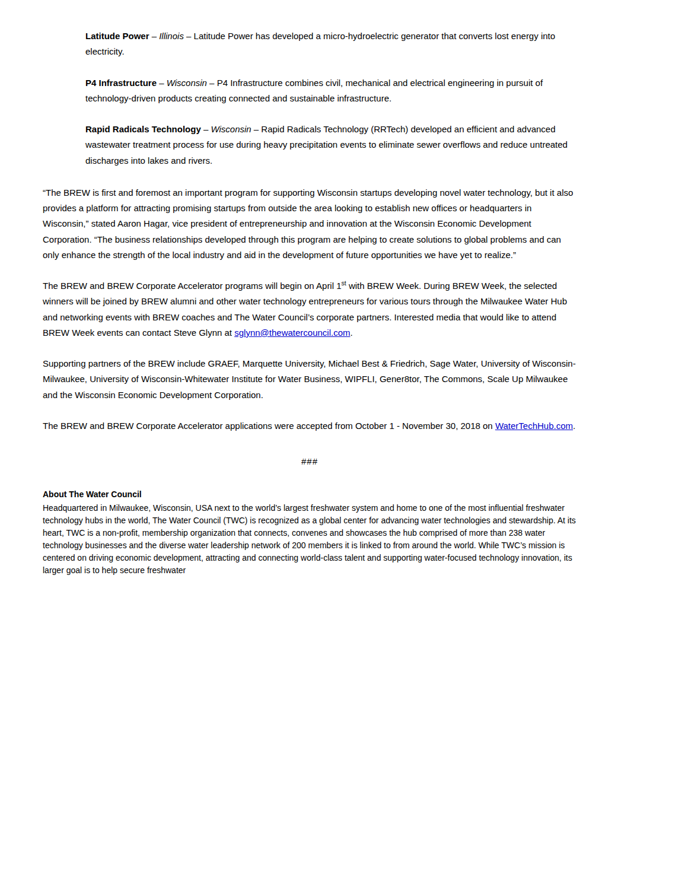Latitude Power – Illinois – Latitude Power has developed a micro-hydroelectric generator that converts lost energy into electricity.
P4 Infrastructure – Wisconsin – P4 Infrastructure combines civil, mechanical and electrical engineering in pursuit of technology-driven products creating connected and sustainable infrastructure.
Rapid Radicals Technology – Wisconsin – Rapid Radicals Technology (RRTech) developed an efficient and advanced wastewater treatment process for use during heavy precipitation events to eliminate sewer overflows and reduce untreated discharges into lakes and rivers.
“The BREW is first and foremost an important program for supporting Wisconsin startups developing novel water technology, but it also provides a platform for attracting promising startups from outside the area looking to establish new offices or headquarters in Wisconsin,” stated Aaron Hagar, vice president of entrepreneurship and innovation at the Wisconsin Economic Development Corporation. “The business relationships developed through this program are helping to create solutions to global problems and can only enhance the strength of the local industry and aid in the development of future opportunities we have yet to realize.”
The BREW and BREW Corporate Accelerator programs will begin on April 1st with BREW Week. During BREW Week, the selected winners will be joined by BREW alumni and other water technology entrepreneurs for various tours through the Milwaukee Water Hub and networking events with BREW coaches and The Water Council’s corporate partners. Interested media that would like to attend BREW Week events can contact Steve Glynn at sglynn@thewatercouncil.com.
Supporting partners of the BREW include GRAEF, Marquette University, Michael Best & Friedrich, Sage Water, University of Wisconsin-Milwaukee, University of Wisconsin-Whitewater Institute for Water Business, WIPFLI, Gener8tor, The Commons, Scale Up Milwaukee and the Wisconsin Economic Development Corporation.
The BREW and BREW Corporate Accelerator applications were accepted from October 1 - November 30, 2018 on WaterTechHub.com.
###
About The Water Council
Headquartered in Milwaukee, Wisconsin, USA next to the world’s largest freshwater system and home to one of the most influential freshwater technology hubs in the world, The Water Council (TWC) is recognized as a global center for advancing water technologies and stewardship. At its heart, TWC is a non-profit, membership organization that connects, convenes and showcases the hub comprised of more than 238 water technology businesses and the diverse water leadership network of 200 members it is linked to from around the world. While TWC’s mission is centered on driving economic development, attracting and connecting world-class talent and supporting water-focused technology innovation, its larger goal is to help secure freshwater